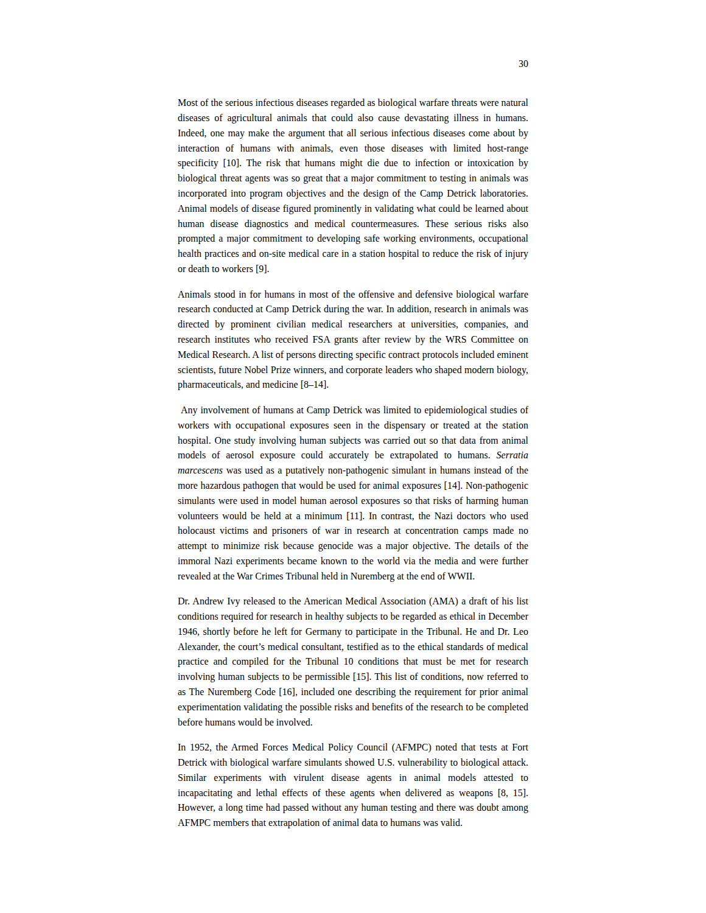30
Most of the serious infectious diseases regarded as biological warfare threats were natural diseases of agricultural animals that could also cause devastating illness in humans. Indeed, one may make the argument that all serious infectious diseases come about by interaction of humans with animals, even those diseases with limited host-range specificity [10]. The risk that humans might die due to infection or intoxication by biological threat agents was so great that a major commitment to testing in animals was incorporated into program objectives and the design of the Camp Detrick laboratories. Animal models of disease figured prominently in validating what could be learned about human disease diagnostics and medical countermeasures. These serious risks also prompted a major commitment to developing safe working environments, occupational health practices and on-site medical care in a station hospital to reduce the risk of injury or death to workers [9].
Animals stood in for humans in most of the offensive and defensive biological warfare research conducted at Camp Detrick during the war. In addition, research in animals was directed by prominent civilian medical researchers at universities, companies, and research institutes who received FSA grants after review by the WRS Committee on Medical Research. A list of persons directing specific contract protocols included eminent scientists, future Nobel Prize winners, and corporate leaders who shaped modern biology, pharmaceuticals, and medicine [8–14].
Any involvement of humans at Camp Detrick was limited to epidemiological studies of workers with occupational exposures seen in the dispensary or treated at the station hospital. One study involving human subjects was carried out so that data from animal models of aerosol exposure could accurately be extrapolated to humans. Serratia marcescens was used as a putatively non-pathogenic simulant in humans instead of the more hazardous pathogen that would be used for animal exposures [14]. Non-pathogenic simulants were used in model human aerosol exposures so that risks of harming human volunteers would be held at a minimum [11]. In contrast, the Nazi doctors who used holocaust victims and prisoners of war in research at concentration camps made no attempt to minimize risk because genocide was a major objective. The details of the immoral Nazi experiments became known to the world via the media and were further revealed at the War Crimes Tribunal held in Nuremberg at the end of WWII.
Dr. Andrew Ivy released to the American Medical Association (AMA) a draft of his list conditions required for research in healthy subjects to be regarded as ethical in December 1946, shortly before he left for Germany to participate in the Tribunal. He and Dr. Leo Alexander, the court’s medical consultant, testified as to the ethical standards of medical practice and compiled for the Tribunal 10 conditions that must be met for research involving human subjects to be permissible [15]. This list of conditions, now referred to as The Nuremberg Code [16], included one describing the requirement for prior animal experimentation validating the possible risks and benefits of the research to be completed before humans would be involved.
In 1952, the Armed Forces Medical Policy Council (AFMPC) noted that tests at Fort Detrick with biological warfare simulants showed U.S. vulnerability to biological attack. Similar experiments with virulent disease agents in animal models attested to incapacitating and lethal effects of these agents when delivered as weapons [8, 15]. However, a long time had passed without any human testing and there was doubt among AFMPC members that extrapolation of animal data to humans was valid.